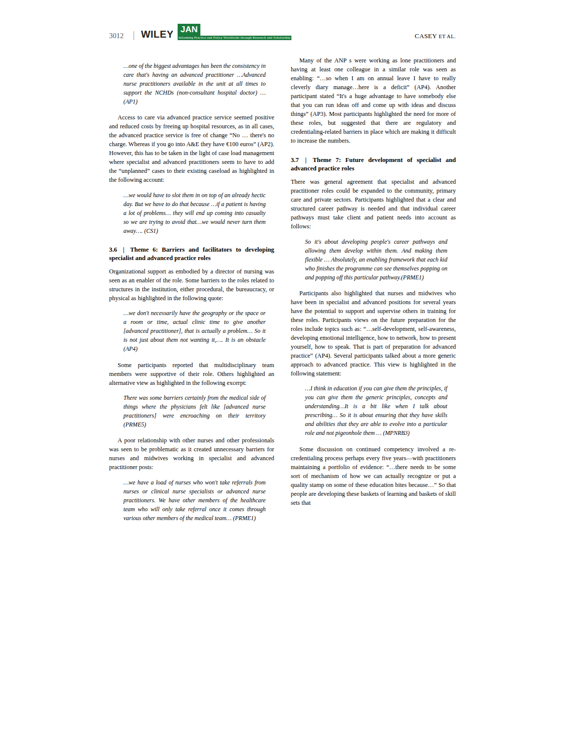3012 WILEY JAN Informing Practice and Policy Worldwide through Research and Scholarship
CASEY ET AL.
…one of the biggest advantages has been the consistency in care that's having an advanced practitioner …Advanced nurse practitioners available in the unit at all times to support the NCHDs (non-consultant hospital doctor) … (AP1)
Access to care via advanced practice service seemed positive and reduced costs by freeing up hospital resources, as in all cases, the advanced practice service is free of change “No … there's no charge. Whereas if you go into A&E they have €100 euros” (AP2). However, this has to be taken in the light of case load management where specialist and advanced practitioners seem to have to add the “unplanned” cases to their existing caseload as highlighted in the following account:
…we would have to slot them in on top of an already hectic day. But we have to do that because …if a patient is having a lot of problems… they will end up coming into casualty so we are trying to avoid that…we would never turn them away…. (CS1)
3.6 | Theme 6: Barriers and facilitators to developing specialist and advanced practice roles
Organizational support as embodied by a director of nursing was seen as an enabler of the role. Some barriers to the roles related to structures in the institution, either procedural, the bureaucracy, or physical as highlighted in the following quote:
…we don't necessarily have the geography or the space or a room or time, actual clinic time to give another [advanced practitioner], that is actually a problem… So it is not just about them not wanting it,…. It is an obstacle (AP4)
Some participants reported that multidisciplinary team members were supportive of their role. Others highlighted an alternative view as highlighted in the following excerpt:
There was some barriers certainly from the medical side of things where the physicians felt like [advanced nurse practitioners] were encroaching on their territory (PRME5)
A poor relationship with other nurses and other professionals was seen to be problematic as it created unnecessary barriers for nurses and midwives working in specialist and advanced practitioner posts:
…we have a load of nurses who won't take referrals from nurses or clinical nurse specialists or advanced nurse practitioners. We have other members of the healthcare team who will only take referral once it comes through various other members of the medical team… (PRME1)
Many of the ANP s were working as lone practitioners and having at least one colleague in a similar role was seen as enabling: “…so when I am on annual leave I have to really cleverly diary manage…here is a deficit” (AP4). Another participant stated “It's a huge advantage to have somebody else that you can run ideas off and come up with ideas and discuss things” (AP3). Most participants highlighted the need for more of these roles, but suggested that there are regulatory and credentialing-related barriers in place which are making it difficult to increase the numbers.
3.7 | Theme 7: Future development of specialist and advanced practice roles
There was general agreement that specialist and advanced practitioner roles could be expanded to the community, primary care and private sectors. Participants highlighted that a clear and structured career pathway is needed and that individual career pathways must take client and patient needs into account as follows:
So it's about developing people's career pathways and allowing them develop within them. And making them flexible … Absolutely, an enabling framework that each kid who finishes the programme can see themselves popping on and popping off this particular pathway.(PRME1)
Participants also highlighted that nurses and midwives who have been in specialist and advanced positions for several years have the potential to support and supervise others in training for these roles. Participants views on the future preparation for the roles include topics such as: “…self-development, self-awareness, developing emotional intelligence, how to network, how to present yourself, how to speak. That is part of preparation for advanced practice” (AP4). Several participants talked about a more generic approach to advanced practice. This view is highlighted in the following statement:
…I think in education if you can give them the principles, if you can give them the generic principles, concepts and understanding…It is a bit like when I talk about prescribing… So it is about ensuring that they have skills and abilities that they are able to evolve into a particular role and not pigeonhole them … (MPNRB3)
Some discussion on continued competency involved a re-credentialing process perhaps every five years—with practitioners maintaining a portfolio of evidence: “…there needs to be some sort of mechanism of how we can actually recognize or put a quality stamp on some of these education bites because…” So that people are developing these baskets of learning and baskets of skill sets that